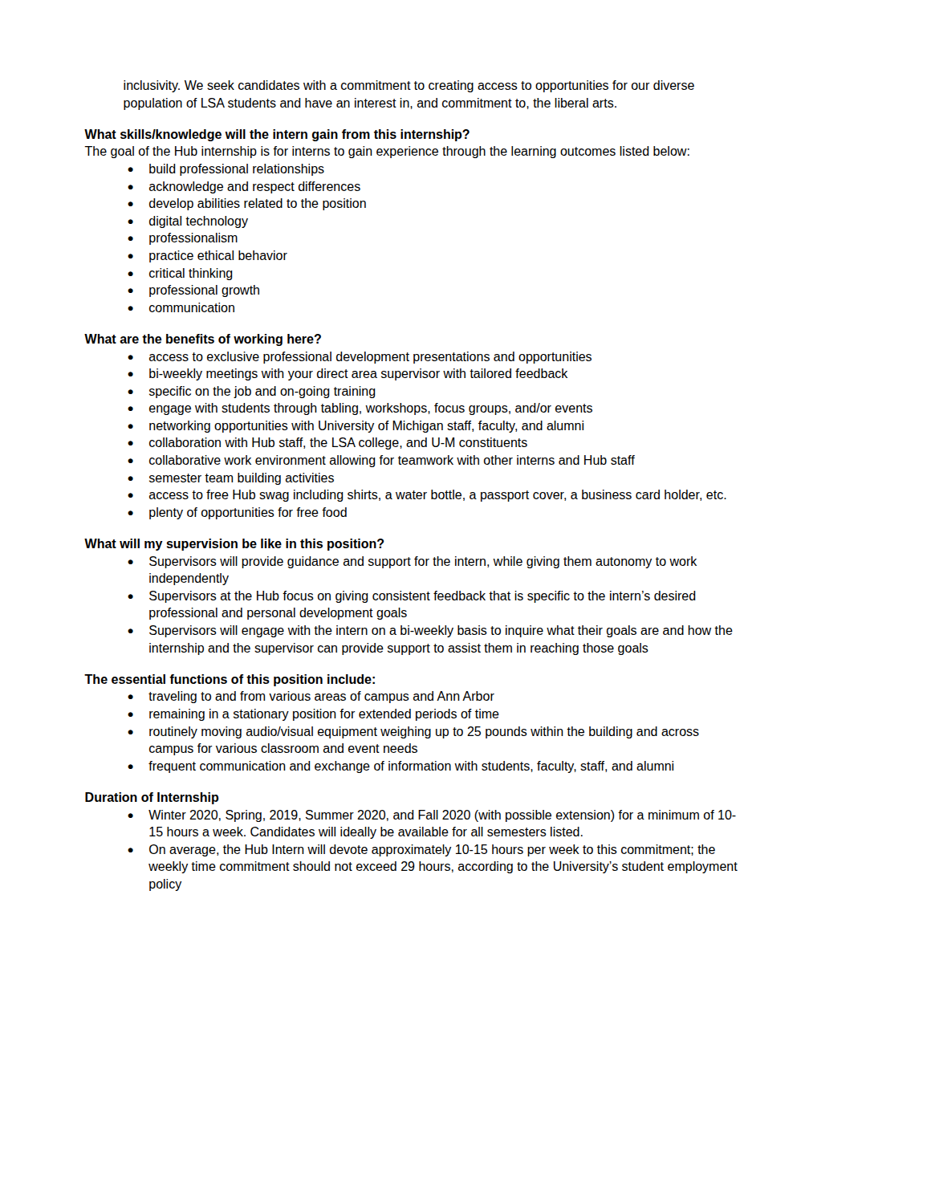inclusivity. We seek candidates with a commitment to creating access to opportunities for our diverse population of LSA students and have an interest in, and commitment to, the liberal arts.
What skills/knowledge will the intern gain from this internship?
The goal of the Hub internship is for interns to gain experience through the learning outcomes listed below:
build professional relationships
acknowledge and respect differences
develop abilities related to the position
digital technology
professionalism
practice ethical behavior
critical thinking
professional growth
communication
What are the benefits of working here?
access to exclusive professional development presentations and opportunities
bi-weekly meetings with your direct area supervisor with tailored feedback
specific on the job and on-going training
engage with students through tabling, workshops, focus groups, and/or events
networking opportunities with University of Michigan staff, faculty, and alumni
collaboration with Hub staff, the LSA college, and U-M constituents
collaborative work environment allowing for teamwork with other interns and Hub staff
semester team building activities
access to free Hub swag including shirts, a water bottle, a passport cover, a business card holder, etc.
plenty of opportunities for free food
What will my supervision be like in this position?
Supervisors will provide guidance and support for the intern, while giving them autonomy to work independently
Supervisors at the Hub focus on giving consistent feedback that is specific to the intern’s desired professional and personal development goals
Supervisors will engage with the intern on a bi-weekly basis to inquire what their goals are and how the internship and the supervisor can provide support to assist them in reaching those goals
The essential functions of this position include:
traveling to and from various areas of campus and Ann Arbor
remaining in a stationary position for extended periods of time
routinely moving audio/visual equipment weighing up to 25 pounds within the building and across campus for various classroom and event needs
frequent communication and exchange of information with students, faculty, staff, and alumni
Duration of Internship
Winter 2020, Spring, 2019, Summer 2020, and Fall 2020 (with possible extension) for a minimum of 10-15 hours a week. Candidates will ideally be available for all semesters listed.
On average, the Hub Intern will devote approximately 10-15 hours per week to this commitment; the weekly time commitment should not exceed 29 hours, according to the University’s student employment policy